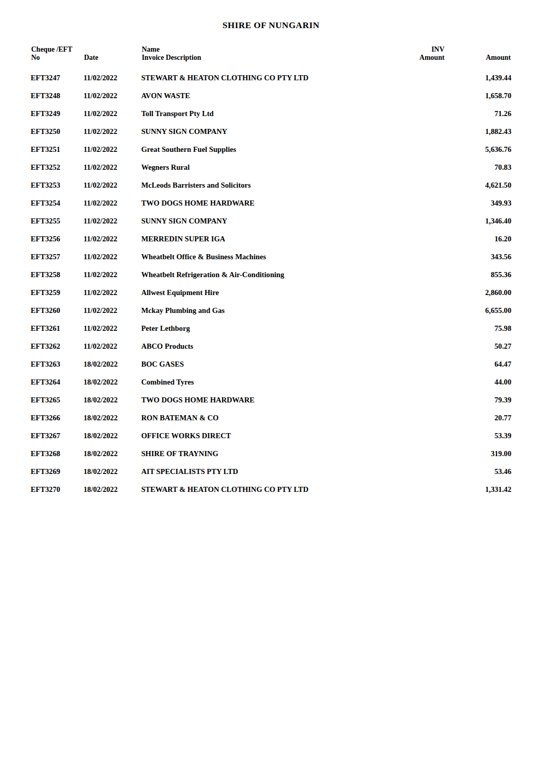SHIRE OF NUNGARIN
| Cheque /EFT No | Date | Name Invoice Description | INV Amount | Amount |
| --- | --- | --- | --- | --- |
| EFT3247 | 11/02/2022 | STEWART & HEATON CLOTHING CO PTY LTD | | 1,439.44 |
| EFT3248 | 11/02/2022 | AVON WASTE | | 1,658.70 |
| EFT3249 | 11/02/2022 | Toll Transport Pty Ltd | | 71.26 |
| EFT3250 | 11/02/2022 | SUNNY SIGN COMPANY | | 1,882.43 |
| EFT3251 | 11/02/2022 | Great Southern Fuel Supplies | | 5,636.76 |
| EFT3252 | 11/02/2022 | Wegners Rural | | 70.83 |
| EFT3253 | 11/02/2022 | McLeods Barristers and Solicitors | | 4,621.50 |
| EFT3254 | 11/02/2022 | TWO DOGS HOME HARDWARE | | 349.93 |
| EFT3255 | 11/02/2022 | SUNNY SIGN COMPANY | | 1,346.40 |
| EFT3256 | 11/02/2022 | MERREDIN SUPER IGA | | 16.20 |
| EFT3257 | 11/02/2022 | Wheatbelt Office & Business Machines | | 343.56 |
| EFT3258 | 11/02/2022 | Wheatbelt Refrigeration & Air-Conditioning | | 855.36 |
| EFT3259 | 11/02/2022 | Allwest Equipment Hire | | 2,860.00 |
| EFT3260 | 11/02/2022 | Mckay Plumbing and Gas | | 6,655.00 |
| EFT3261 | 11/02/2022 | Peter Lethborg | | 75.98 |
| EFT3262 | 11/02/2022 | ABCO Products | | 50.27 |
| EFT3263 | 18/02/2022 | BOC GASES | | 64.47 |
| EFT3264 | 18/02/2022 | Combined Tyres | | 44.00 |
| EFT3265 | 18/02/2022 | TWO DOGS HOME HARDWARE | | 79.39 |
| EFT3266 | 18/02/2022 | RON BATEMAN & CO | | 20.77 |
| EFT3267 | 18/02/2022 | OFFICE WORKS DIRECT | | 53.39 |
| EFT3268 | 18/02/2022 | SHIRE OF TRAYNING | | 319.00 |
| EFT3269 | 18/02/2022 | AIT SPECIALISTS PTY LTD | | 53.46 |
| EFT3270 | 18/02/2022 | STEWART & HEATON CLOTHING CO PTY LTD | | 1,331.42 |